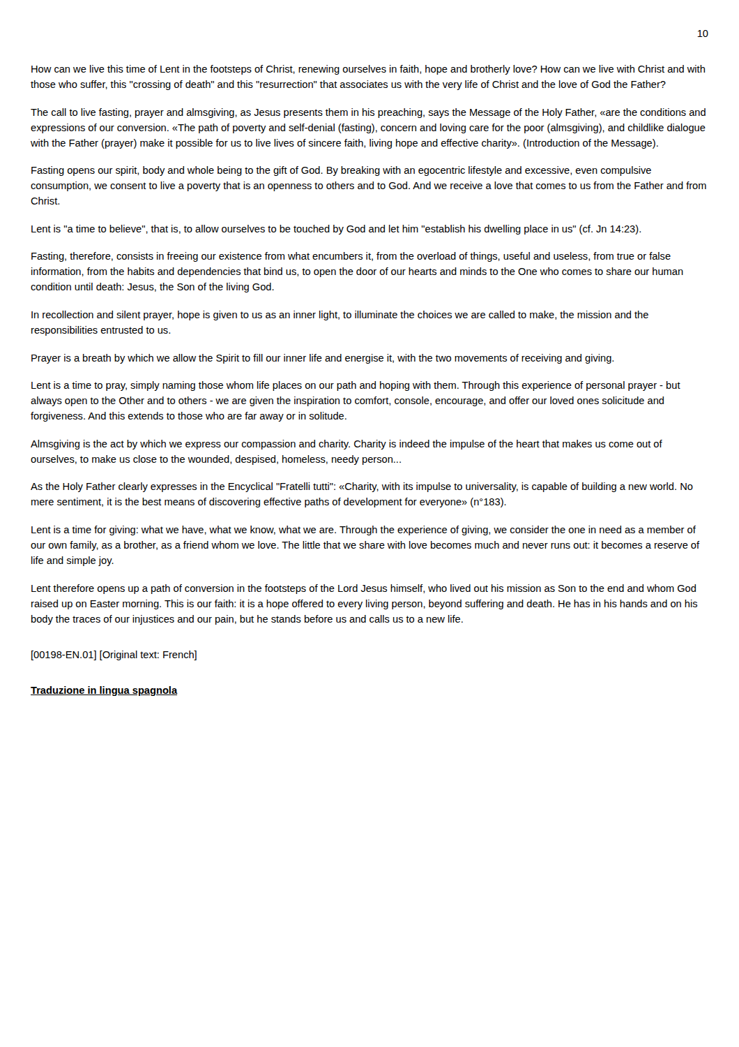10
How can we live this time of Lent in the footsteps of Christ, renewing ourselves in faith, hope and brotherly love? How can we live with Christ and with those who suffer, this "crossing of death" and this "resurrection" that associates us with the very life of Christ and the love of God the Father?
The call to live fasting, prayer and almsgiving, as Jesus presents them in his preaching, says the Message of the Holy Father, «are the conditions and expressions of our conversion. «The path of poverty and self-denial (fasting), concern and loving care for the poor (almsgiving), and childlike dialogue with the Father (prayer) make it possible for us to live lives of sincere faith, living hope and effective charity». (Introduction of the Message).
Fasting opens our spirit, body and whole being to the gift of God. By breaking with an egocentric lifestyle and excessive, even compulsive consumption, we consent to live a poverty that is an openness to others and to God. And we receive a love that comes to us from the Father and from Christ.
Lent is "a time to believe", that is, to allow ourselves to be touched by God and let him "establish his dwelling place in us" (cf. Jn 14:23).
Fasting, therefore, consists in freeing our existence from what encumbers it, from the overload of things, useful and useless, from true or false information, from the habits and dependencies that bind us, to open the door of our hearts and minds to the One who comes to share our human condition until death: Jesus, the Son of the living God.
In recollection and silent prayer, hope is given to us as an inner light, to illuminate the choices we are called to make, the mission and the responsibilities entrusted to us.
Prayer is a breath by which we allow the Spirit to fill our inner life and energise it, with the two movements of receiving and giving.
Lent is a time to pray, simply naming those whom life places on our path and hoping with them. Through this experience of personal prayer - but always open to the Other and to others - we are given the inspiration to comfort, console, encourage, and offer our loved ones solicitude and forgiveness. And this extends to those who are far away or in solitude.
Almsgiving is the act by which we express our compassion and charity. Charity is indeed the impulse of the heart that makes us come out of ourselves, to make us close to the wounded, despised, homeless, needy person...
As the Holy Father clearly expresses in the Encyclical "Fratelli tutti": «Charity, with its impulse to universality, is capable of building a new world. No mere sentiment, it is the best means of discovering effective paths of development for everyone» (n°183).
Lent is a time for giving: what we have, what we know, what we are. Through the experience of giving, we consider the one in need as a member of our own family, as a brother, as a friend whom we love. The little that we share with love becomes much and never runs out: it becomes a reserve of life and simple joy.
Lent therefore opens up a path of conversion in the footsteps of the Lord Jesus himself, who lived out his mission as Son to the end and whom God raised up on Easter morning. This is our faith: it is a hope offered to every living person, beyond suffering and death. He has in his hands and on his body the traces of our injustices and our pain, but he stands before us and calls us to a new life.
[00198-EN.01] [Original text: French]
Traduzione in lingua spagnola